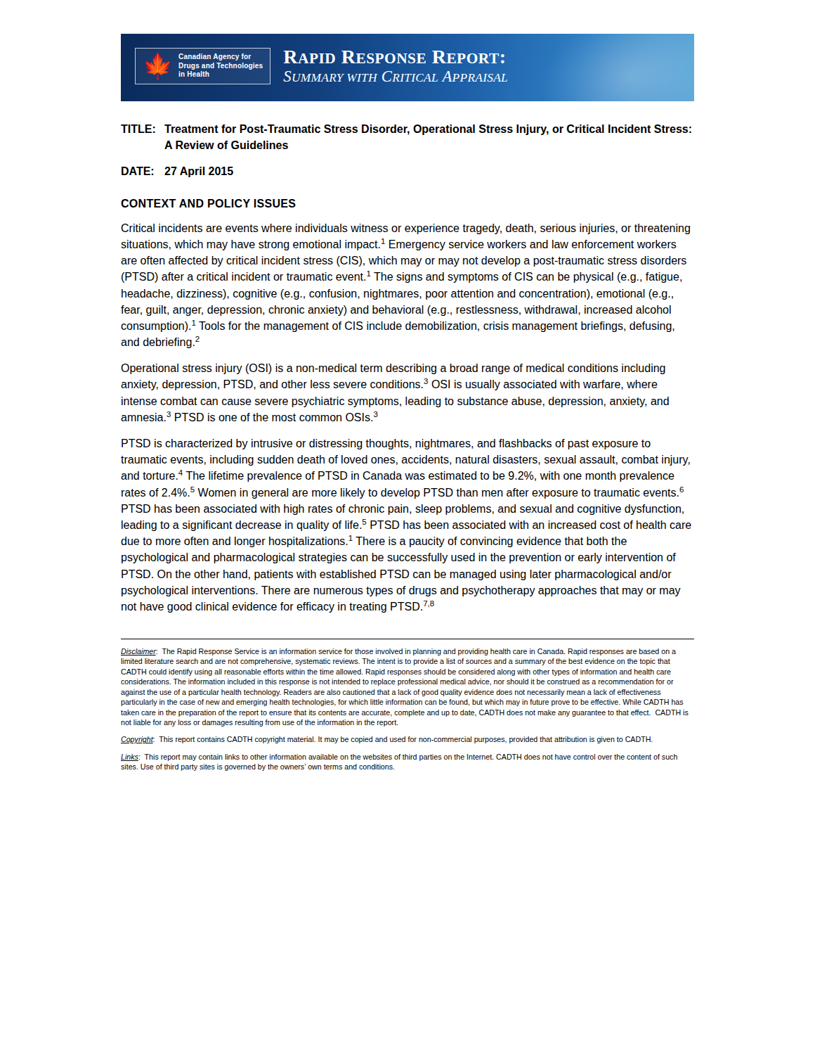🍁 Canadian Agency for
Drugs and Technologies
in Health
RAPID RESPONSE REPORT:
SUMMARY WITH CRITICAL APPRAISAL
TITLE:
Treatment for Post-Traumatic Stress Disorder, Operational Stress Injury, or Critical Incident Stress: A Review of Guidelines
DATE:
27 April 2015
CONTEXT AND POLICY ISSUES
Critical incidents are events where individuals witness or experience tragedy, death, serious injuries, or threatening situations, which may have strong emotional impact.1 Emergency service workers and law enforcement workers are often affected by critical incident stress (CIS), which may or may not develop a post-traumatic stress disorders (PTSD) after a critical incident or traumatic event.1 The signs and symptoms of CIS can be physical (e.g., fatigue, headache, dizziness), cognitive (e.g., confusion, nightmares, poor attention and concentration), emotional (e.g., fear, guilt, anger, depression, chronic anxiety) and behavioral (e.g., restlessness, withdrawal, increased alcohol consumption).1 Tools for the management of CIS include demobilization, crisis management briefings, defusing, and debriefing.2
Operational stress injury (OSI) is a non-medical term describing a broad range of medical conditions including anxiety, depression, PTSD, and other less severe conditions.3 OSI is usually associated with warfare, where intense combat can cause severe psychiatric symptoms, leading to substance abuse, depression, anxiety, and amnesia.3 PTSD is one of the most common OSIs.3
PTSD is characterized by intrusive or distressing thoughts, nightmares, and flashbacks of past exposure to traumatic events, including sudden death of loved ones, accidents, natural disasters, sexual assault, combat injury, and torture.4 The lifetime prevalence of PTSD in Canada was estimated to be 9.2%, with one month prevalence rates of 2.4%.5 Women in general are more likely to develop PTSD than men after exposure to traumatic events.6 PTSD has been associated with high rates of chronic pain, sleep problems, and sexual and cognitive dysfunction, leading to a significant decrease in quality of life.5 PTSD has been associated with an increased cost of health care due to more often and longer hospitalizations.1 There is a paucity of convincing evidence that both the psychological and pharmacological strategies can be successfully used in the prevention or early intervention of PTSD. On the other hand, patients with established PTSD can be managed using later pharmacological and/or psychological interventions. There are numerous types of drugs and psychotherapy approaches that may or may not have good clinical evidence for efficacy in treating PTSD.7,8
Disclaimer: The Rapid Response Service is an information service for those involved in planning and providing health care in Canada. Rapid responses are based on a limited literature search and are not comprehensive, systematic reviews. The intent is to provide a list of sources and a summary of the best evidence on the topic that CADTH could identify using all reasonable efforts within the time allowed. Rapid responses should be considered along with other types of information and health care considerations. The information included in this response is not intended to replace professional medical advice, nor should it be construed as a recommendation for or against the use of a particular health technology. Readers are also cautioned that a lack of good quality evidence does not necessarily mean a lack of effectiveness particularly in the case of new and emerging health technologies, for which little information can be found, but which may in future prove to be effective. While CADTH has taken care in the preparation of the report to ensure that its contents are accurate, complete and up to date, CADTH does not make any guarantee to that effect. CADTH is not liable for any loss or damages resulting from use of the information in the report.
Copyright: This report contains CADTH copyright material. It may be copied and used for non-commercial purposes, provided that attribution is given to CADTH.
Links: This report may contain links to other information available on the websites of third parties on the Internet. CADTH does not have control over the content of such sites. Use of third party sites is governed by the owners’ own terms and conditions.